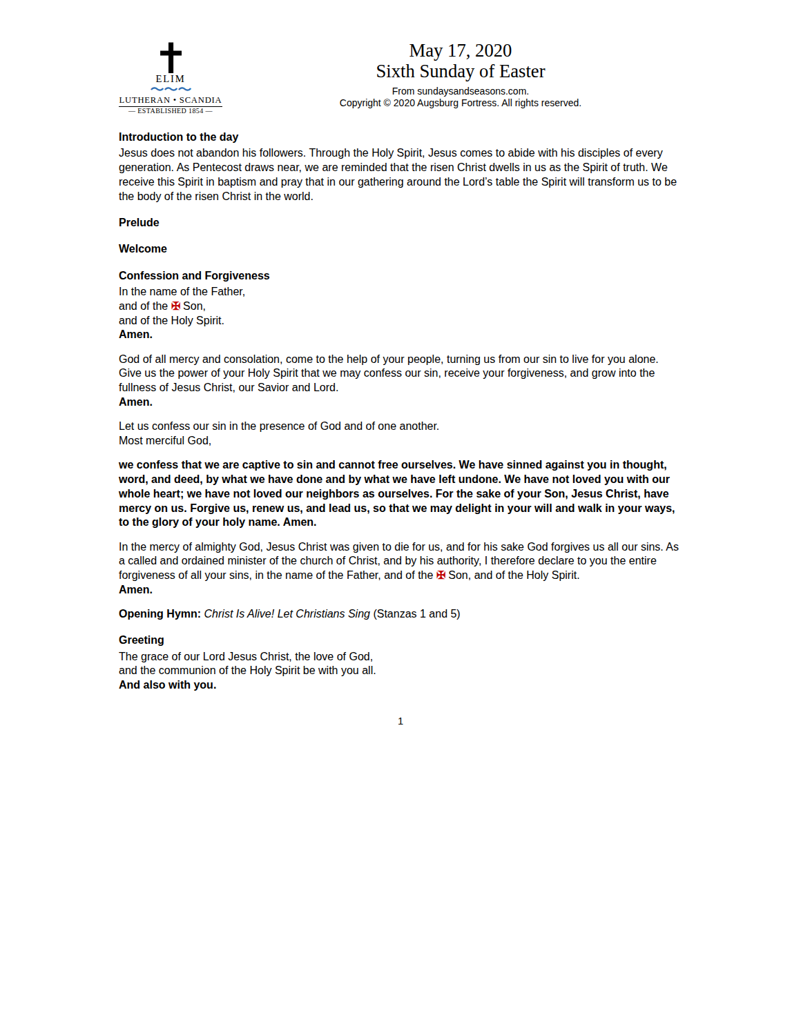✝ ELIM 〜〜〜 LUTHERAN • SCANDIA — ESTABLISHED 1854 —
May 17, 2020
Sixth Sunday of Easter
From sundaysandseasons.com.
Copyright © 2020 Augsburg Fortress. All rights reserved.
Introduction to the day
Jesus does not abandon his followers. Through the Holy Spirit, Jesus comes to abide with his disciples of every generation. As Pentecost draws near, we are reminded that the risen Christ dwells in us as the Spirit of truth. We receive this Spirit in baptism and pray that in our gathering around the Lord’s table the Spirit will transform us to be the body of the risen Christ in the world.
Prelude
Welcome
Confession and Forgiveness
In the name of the Father,
and of the ✠ Son,
and of the Holy Spirit.
Amen.
God of all mercy and consolation, come to the help of your people, turning us from our sin to live for you alone. Give us the power of your Holy Spirit that we may confess our sin, receive your forgiveness, and grow into the fullness of Jesus Christ, our Savior and Lord.
Amen.
Let us confess our sin in the presence of God and of one another.
Most merciful God,
we confess that we are captive to sin and cannot free ourselves. We have sinned against you in thought, word, and deed, by what we have done and by what we have left undone. We have not loved you with our whole heart; we have not loved our neighbors as ourselves. For the sake of your Son, Jesus Christ, have mercy on us. Forgive us, renew us, and lead us, so that we may delight in your will and walk in your ways, to the glory of your holy name. Amen.
In the mercy of almighty God, Jesus Christ was given to die for us, and for his sake God forgives us all our sins. As a called and ordained minister of the church of Christ, and by his authority, I therefore declare to you the entire forgiveness of all your sins, in the name of the Father, and of the ✠ Son, and of the Holy Spirit.
Amen.
Opening Hymn: Christ Is Alive! Let Christians Sing (Stanzas 1 and 5)
Greeting
The grace of our Lord Jesus Christ, the love of God,
and the communion of the Holy Spirit be with you all.
And also with you.
1